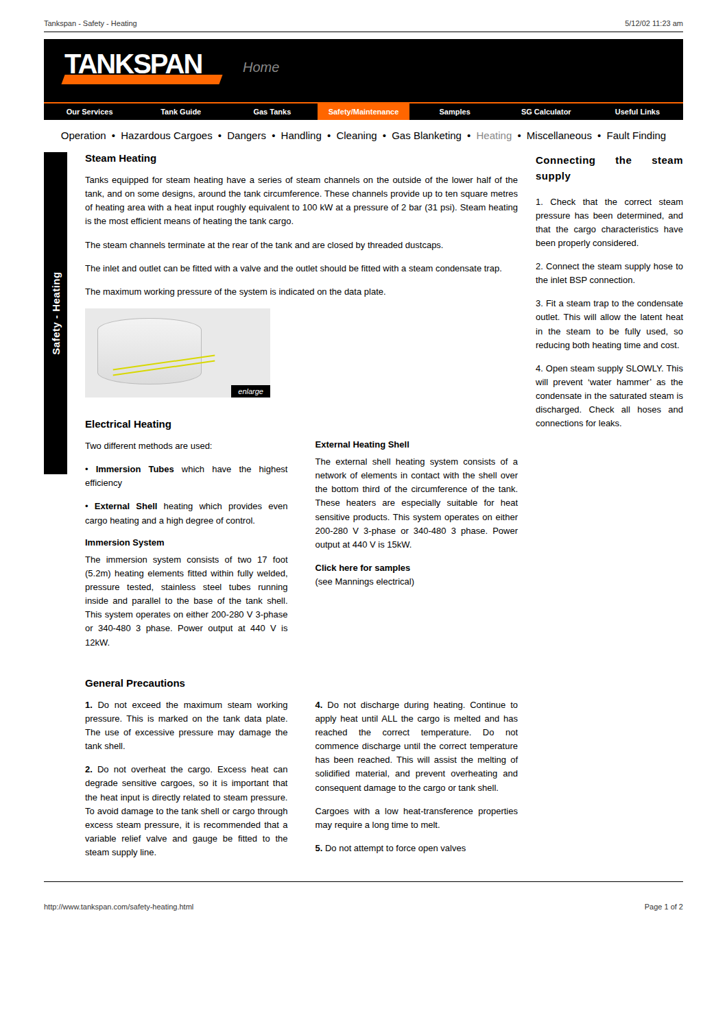Tankspan - Safety - Heating 5/12/02 11:23 am
TANKS PAN
Home
Our Services
Tank Guide
Gas Tanks
Safety/Maintenance
Samples
SG Calculator
Useful Links
Operation • Hazardous Cargoes • Dangers • Handling • Cleaning • Gas Blanketing • Heating • Miscellaneous • Fault Finding
Safety - Heating
Steam Heating
Tanks equipped for steam heating have a series of steam channels on the outside of the lower half of the tank, and on some designs, around the tank circumference. These channels provide up to ten square metres of heating area with a heat input roughly equivalent to 100 kW at a pressure of 2 bar (31 psi). Steam heating is the most efficient means of heating the tank cargo.
The steam channels terminate at the rear of the tank and are closed by threaded dustcaps.
The inlet and outlet can be fitted with a valve and the outlet should be fitted with a steam condensate trap.
The maximum working pressure of the system is indicated on the data plate.
enlarge
Electrical Heating
Two different methods are used:
• Immersion Tubes which have the highest efficiency
• External Shell heating which provides even cargo heating and a high degree of control.
Immersion System
The immersion system consists of two 17 foot (5.2m) heating elements fitted within fully welded, pressure tested, stainless steel tubes running inside and parallel to the base of the tank shell. This system operates on either 200-280 V 3-phase or 340-480 3 phase. Power output at 440 V is 12kW.
External Heating Shell
The external shell heating system consists of a network of elements in contact with the shell over the bottom third of the circumference of the tank. These heaters are especially suitable for heat sensitive products. This system operates on either 200-280 V 3-phase or 340-480 3 phase. Power output at 440 V is 15kW.
Click here for samples
(see Mannings electrical)
General Precautions
1. Do not exceed the maximum steam working pressure. This is marked on the tank data plate. The use of excessive pressure may damage the tank shell.
2. Do not overheat the cargo. Excess heat can degrade sensitive cargoes, so it is important that the heat input is directly related to steam pressure. To avoid damage to the tank shell or cargo through excess steam pressure, it is recommended that a variable relief valve and gauge be fitted to the steam supply line.
4. Do not discharge during heating. Continue to apply heat until ALL the cargo is melted and has reached the correct temperature. Do not commence discharge until the correct temperature has been reached. This will assist the melting of solidified material, and prevent overheating and consequent damage to the cargo or tank shell.
Cargoes with a low heat-transference properties may require a long time to melt.
5. Do not attempt to force open valves
Connecting the steam supply
1. Check that the correct steam pressure has been determined, and that the cargo characteristics have been properly considered.
2. Connect the steam supply hose to the inlet BSP connection.
3. Fit a steam trap to the condensate outlet. This will allow the latent heat in the steam to be fully used, so reducing both heating time and cost.
4. Open steam supply SLOWLY. This will prevent ‘water hammer’ as the condensate in the saturated steam is discharged. Check all hoses and connections for leaks.
http://www.tankspan.com/safety-heating.html Page 1 of 2